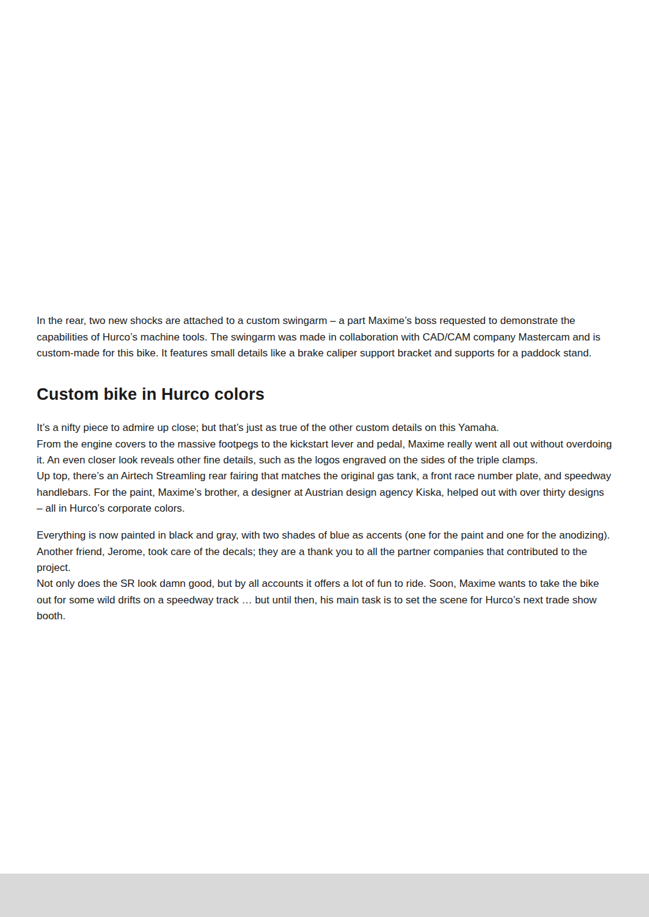In the rear, two new shocks are attached to a custom swingarm – a part Maxime’s boss requested to demonstrate the capabilities of Hurco’s machine tools. The swingarm was made in collaboration with CAD/CAM company Mastercam and is custom-made for this bike. It features small details like a brake caliper support bracket and supports for a paddock stand.
Custom bike in Hurco colors
It’s a nifty piece to admire up close; but that’s just as true of the other custom details on this Yamaha.
From the engine covers to the massive footpegs to the kickstart lever and pedal, Maxime really went all out without overdoing it. An even closer look reveals other fine details, such as the logos engraved on the sides of the triple clamps.
Up top, there’s an Airtech Streamling rear fairing that matches the original gas tank, a front race number plate, and speedway handlebars. For the paint, Maxime’s brother, a designer at Austrian design agency Kiska, helped out with over thirty designs – all in Hurco’s corporate colors.
Everything is now painted in black and gray, with two shades of blue as accents (one for the paint and one for the anodizing). Another friend, Jerome, took care of the decals; they are a thank you to all the partner companies that contributed to the project.
Not only does the SR look damn good, but by all accounts it offers a lot of fun to ride. Soon, Maxime wants to take the bike out for some wild drifts on a speedway track … but until then, his main task is to set the scene for Hurco’s next trade show booth.